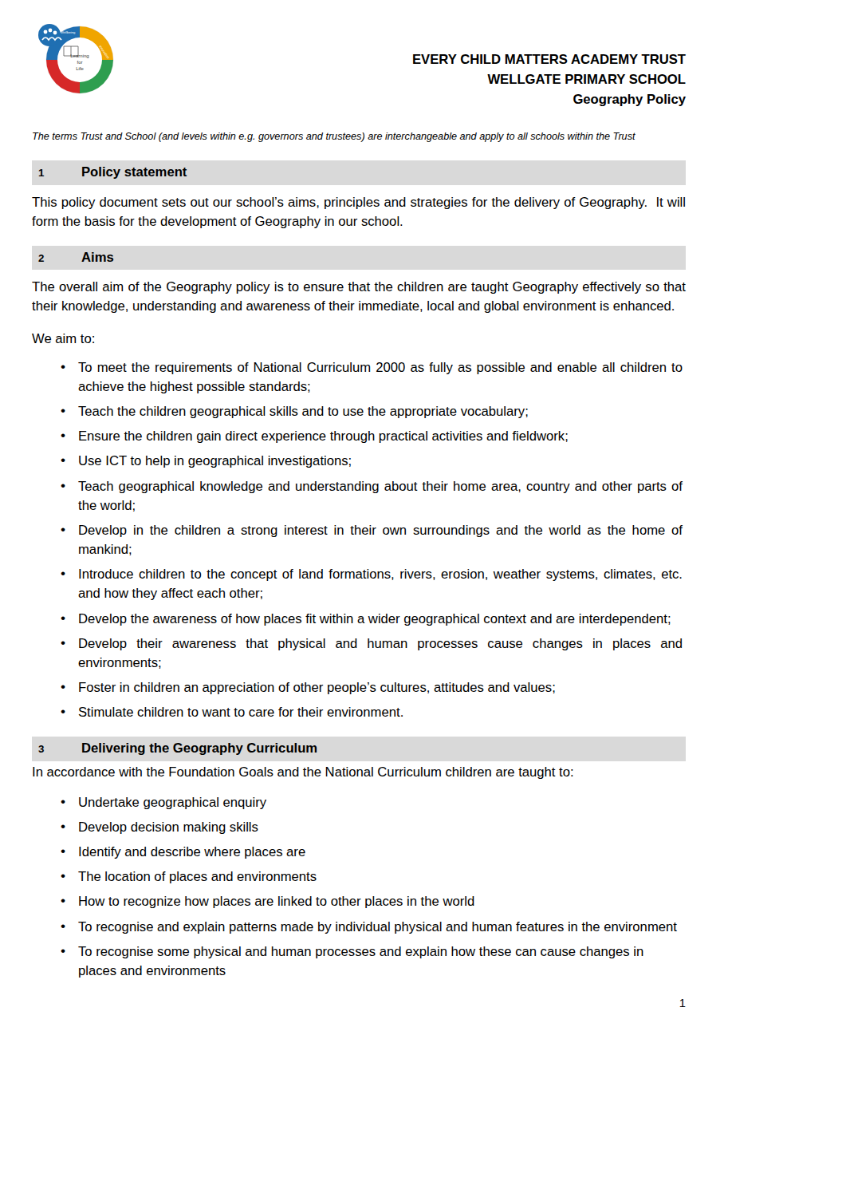Learning for Life Wellbeing Innovation
EVERY CHILD MATTERS ACADEMY TRUST
WELLGATE PRIMARY SCHOOL
Geography Policy
The terms Trust and School (and levels within e.g. governors and trustees) are interchangeable and apply to all schools within the Trust
1 Policy statement
This policy document sets out our school’s aims, principles and strategies for the delivery of Geography. It will form the basis for the development of Geography in our school.
2 Aims
The overall aim of the Geography policy is to ensure that the children are taught Geography effectively so that their knowledge, understanding and awareness of their immediate, local and global environment is enhanced.
We aim to:
To meet the requirements of National Curriculum 2000 as fully as possible and enable all children to achieve the highest possible standards;
Teach the children geographical skills and to use the appropriate vocabulary;
Ensure the children gain direct experience through practical activities and fieldwork;
Use ICT to help in geographical investigations;
Teach geographical knowledge and understanding about their home area, country and other parts of the world;
Develop in the children a strong interest in their own surroundings and the world as the home of mankind;
Introduce children to the concept of land formations, rivers, erosion, weather systems, climates, etc. and how they affect each other;
Develop the awareness of how places fit within a wider geographical context and are interdependent;
Develop their awareness that physical and human processes cause changes in places and environments;
Foster in children an appreciation of other people’s cultures, attitudes and values;
Stimulate children to want to care for their environment.
3 Delivering the Geography Curriculum
In accordance with the Foundation Goals and the National Curriculum children are taught to:
Undertake geographical enquiry
Develop decision making skills
Identify and describe where places are
The location of places and environments
How to recognize how places are linked to other places in the world
To recognise and explain patterns made by individual physical and human features in the environment
To recognise some physical and human processes and explain how these can cause changes in places and environments
1